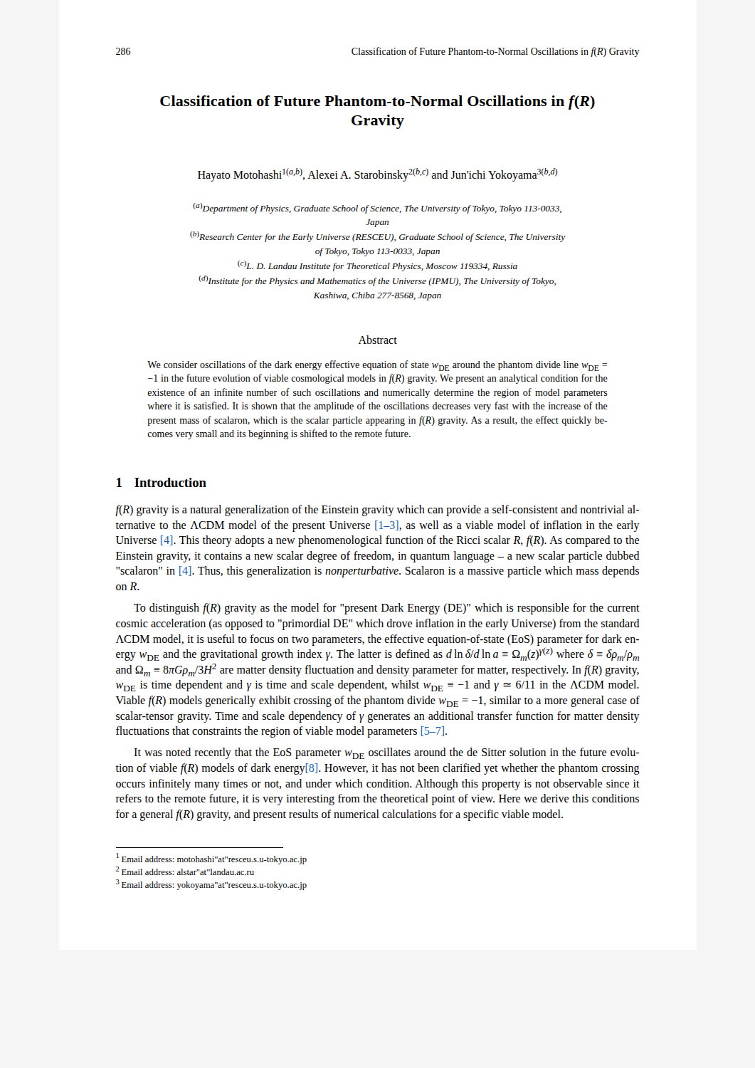286 Classification of Future Phantom-to-Normal Oscillations in f(R) Gravity
Classification of Future Phantom-to-Normal Oscillations in f(R)
Gravity
Hayato Motohashi1(a,b), Alexei A. Starobinsky2(b,c) and Jun'ichi Yokoyama3(b,d)
(a)Department of Physics, Graduate School of Science, The University of Tokyo, Tokyo 113-0033, Japan
(b)Research Center for the Early Universe (RESCEU), Graduate School of Science, The University of Tokyo, Tokyo 113-0033, Japan
(c)L. D. Landau Institute for Theoretical Physics, Moscow 119334, Russia
(d)Institute for the Physics and Mathematics of the Universe (IPMU), The University of Tokyo, Kashiwa, Chiba 277-8568, Japan
Abstract
We consider oscillations of the dark energy effective equation of state wDE around the phantom divide line wDE = −1 in the future evolution of viable cosmological models in f(R) gravity. We present an analytical condition for the existence of an infinite number of such oscillations and numerically determine the region of model parameters where it is satisfied. It is shown that the amplitude of the oscillations decreases very fast with the increase of the present mass of scalaron, which is the scalar particle appearing in f(R) gravity. As a result, the effect quickly becomes very small and its beginning is shifted to the remote future.
1 Introduction
f(R) gravity is a natural generalization of the Einstein gravity which can provide a self-consistent and nontrivial alternative to the ΛCDM model of the present Universe [1–3], as well as a viable model of inflation in the early Universe [4]. This theory adopts a new phenomenological function of the Ricci scalar R, f(R). As compared to the Einstein gravity, it contains a new scalar degree of freedom, in quantum language – a new scalar particle dubbed "scalaron" in [4]. Thus, this generalization is nonperturbative. Scalaron is a massive particle which mass depends on R.
To distinguish f(R) gravity as the model for "present Dark Energy (DE)" which is responsible for the current cosmic acceleration (as opposed to "primordial DE" which drove inflation in the early Universe) from the standard ΛCDM model, it is useful to focus on two parameters, the effective equation-of-state (EoS) parameter for dark energy wDE and the gravitational growth index γ. The latter is defined as d ln δ/d ln a ≡ Ωm(z)γ(z) where δ ≡ δρm/ρm and Ωm ≡ 8πGρm/3H2 are matter density fluctuation and density parameter for matter, respectively. In f(R) gravity, wDE is time dependent and γ is time and scale dependent, whilst wDE ≡ −1 and γ ≃ 6/11 in the ΛCDM model. Viable f(R) models generically exhibit crossing of the phantom divide wDE = −1, similar to a more general case of scalar-tensor gravity. Time and scale dependency of γ generates an additional transfer function for matter density fluctuations that constraints the region of viable model parameters [5–7].
It was noted recently that the EoS parameter wDE oscillates around the de Sitter solution in the future evolution of viable f(R) models of dark energy[8]. However, it has not been clarified yet whether the phantom crossing occurs infinitely many times or not, and under which condition. Although this property is not observable since it refers to the remote future, it is very interesting from the theoretical point of view. Here we derive this conditions for a general f(R) gravity, and present results of numerical calculations for a specific viable model.
1Email address: motohashi"at"resceu.s.u-tokyo.ac.jp
2Email address: alstar"at"landau.ac.ru
3Email address: yokoyama"at"resceu.s.u-tokyo.ac.jp